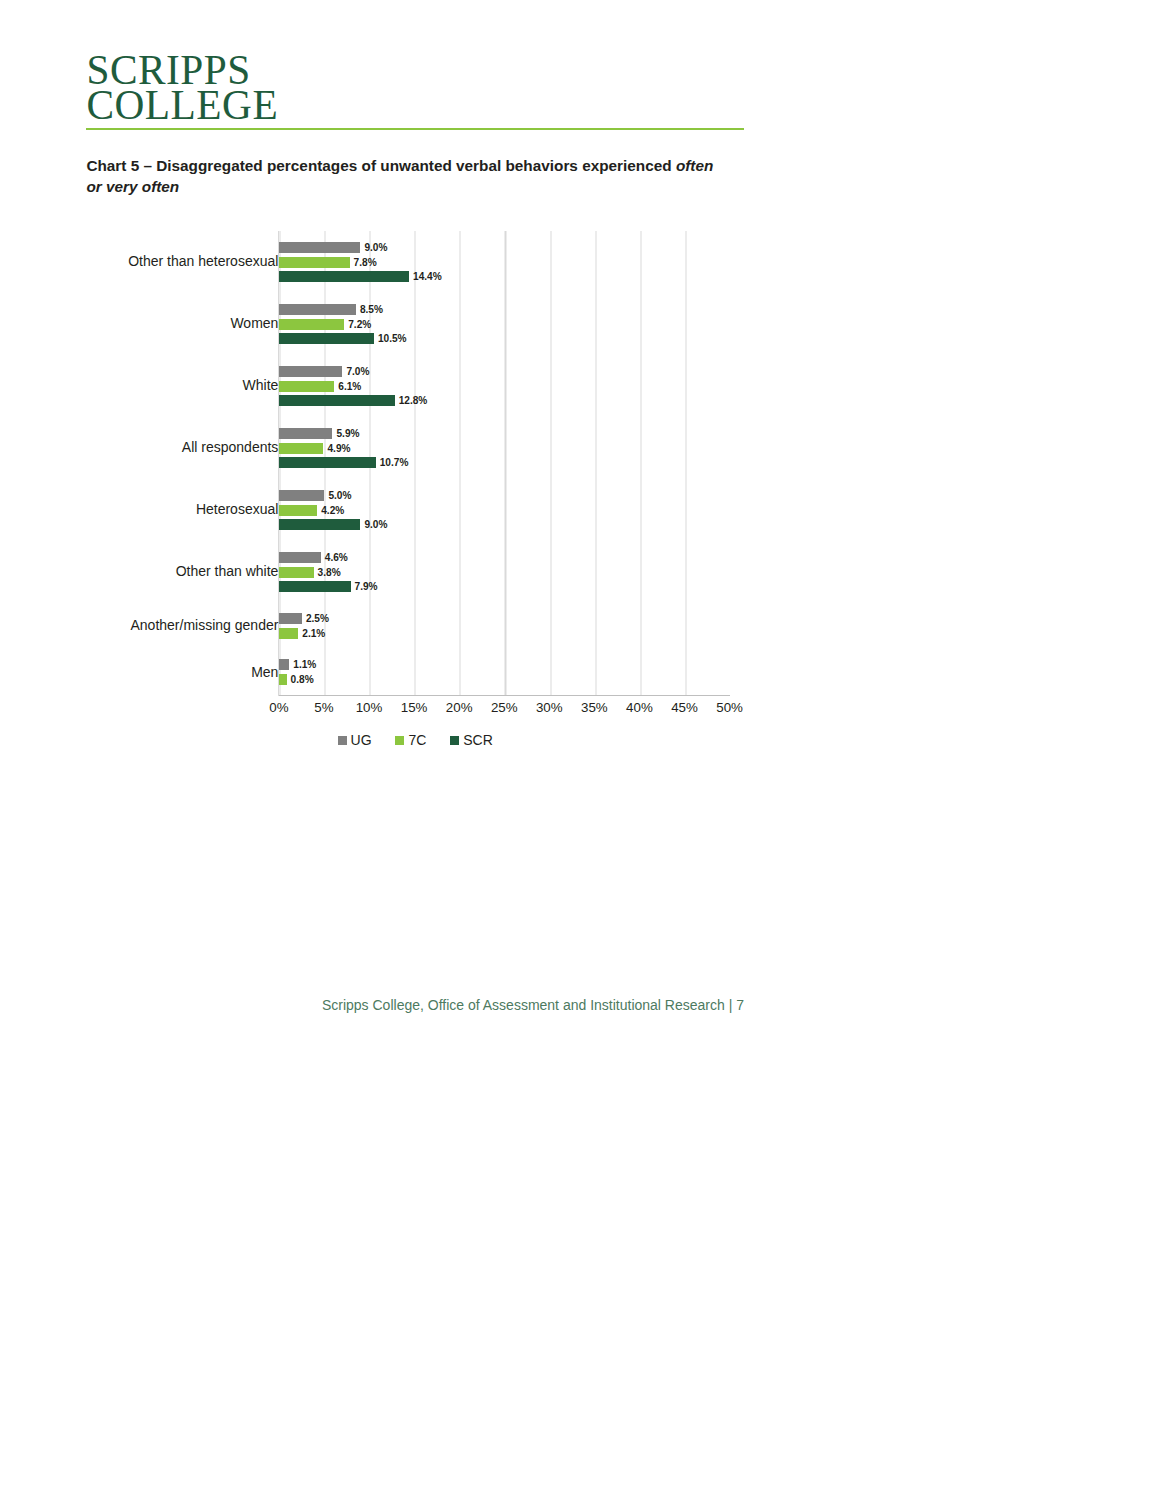SCRIPPS COLLEGE
Chart 5 – Disaggregated percentages of unwanted verbal behaviors experienced often or very often
| Other than heterosexual | 9.0% 7.8% 14.4% |
| Women | 8.5% 7.2% 10.5% |
| White | 7.0% 6.1% 12.8% |
| All respondents | 5.9% 4.9% 10.7% |
| Heterosexual | 5.0% 4.2% 9.0% |
| Other than white | 4.6% 3.8% 7.9% |
| Another/missing gender | 2.5% 2.1% |
| Men | 1.1% 0.8% |
| | 0% 5% 10% 15% 20% 25% 30% 35% 40% 45% 50% |
UG 7C SCR
Scripps College, Office of Assessment and Institutional Research | 7